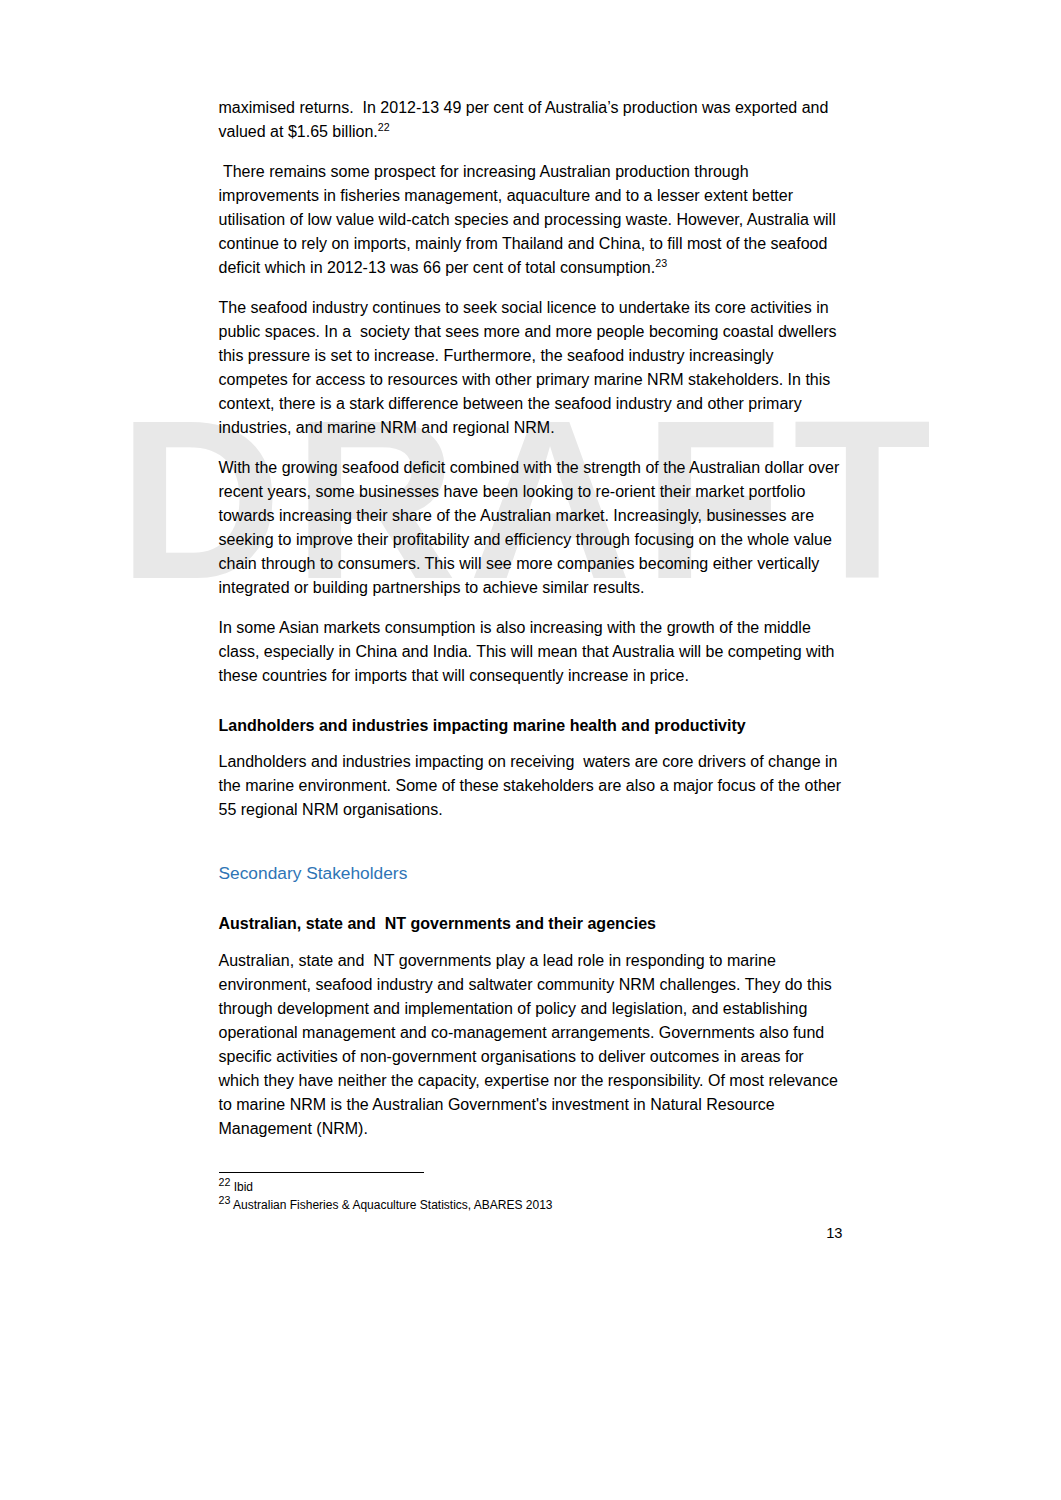DRAFT
maximised returns. In 2012-13 49 per cent of Australia’s production was exported and valued at $1.65 billion.22
There remains some prospect for increasing Australian production through improvements in fisheries management, aquaculture and to a lesser extent better utilisation of low value wild-catch species and processing waste. However, Australia will continue to rely on imports, mainly from Thailand and China, to fill most of the seafood deficit which in 2012-13 was 66 per cent of total consumption.23
The seafood industry continues to seek social licence to undertake its core activities in public spaces. In a society that sees more and more people becoming coastal dwellers this pressure is set to increase. Furthermore, the seafood industry increasingly competes for access to resources with other primary marine NRM stakeholders. In this context, there is a stark difference between the seafood industry and other primary industries, and marine NRM and regional NRM.
With the growing seafood deficit combined with the strength of the Australian dollar over recent years, some businesses have been looking to re-orient their market portfolio towards increasing their share of the Australian market. Increasingly, businesses are seeking to improve their profitability and efficiency through focusing on the whole value chain through to consumers. This will see more companies becoming either vertically integrated or building partnerships to achieve similar results.
In some Asian markets consumption is also increasing with the growth of the middle class, especially in China and India. This will mean that Australia will be competing with these countries for imports that will consequently increase in price.
Landholders and industries impacting marine health and productivity
Landholders and industries impacting on receiving waters are core drivers of change in the marine environment. Some of these stakeholders are also a major focus of the other 55 regional NRM organisations.
Secondary Stakeholders
Australian, state and NT governments and their agencies
Australian, state and NT governments play a lead role in responding to marine environment, seafood industry and saltwater community NRM challenges. They do this through development and implementation of policy and legislation, and establishing operational management and co-management arrangements. Governments also fund specific activities of non-government organisations to deliver outcomes in areas for which they have neither the capacity, expertise nor the responsibility. Of most relevance to marine NRM is the Australian Government's investment in Natural Resource Management (NRM).
22 Ibid
23 Australian Fisheries & Aquaculture Statistics, ABARES 2013
13